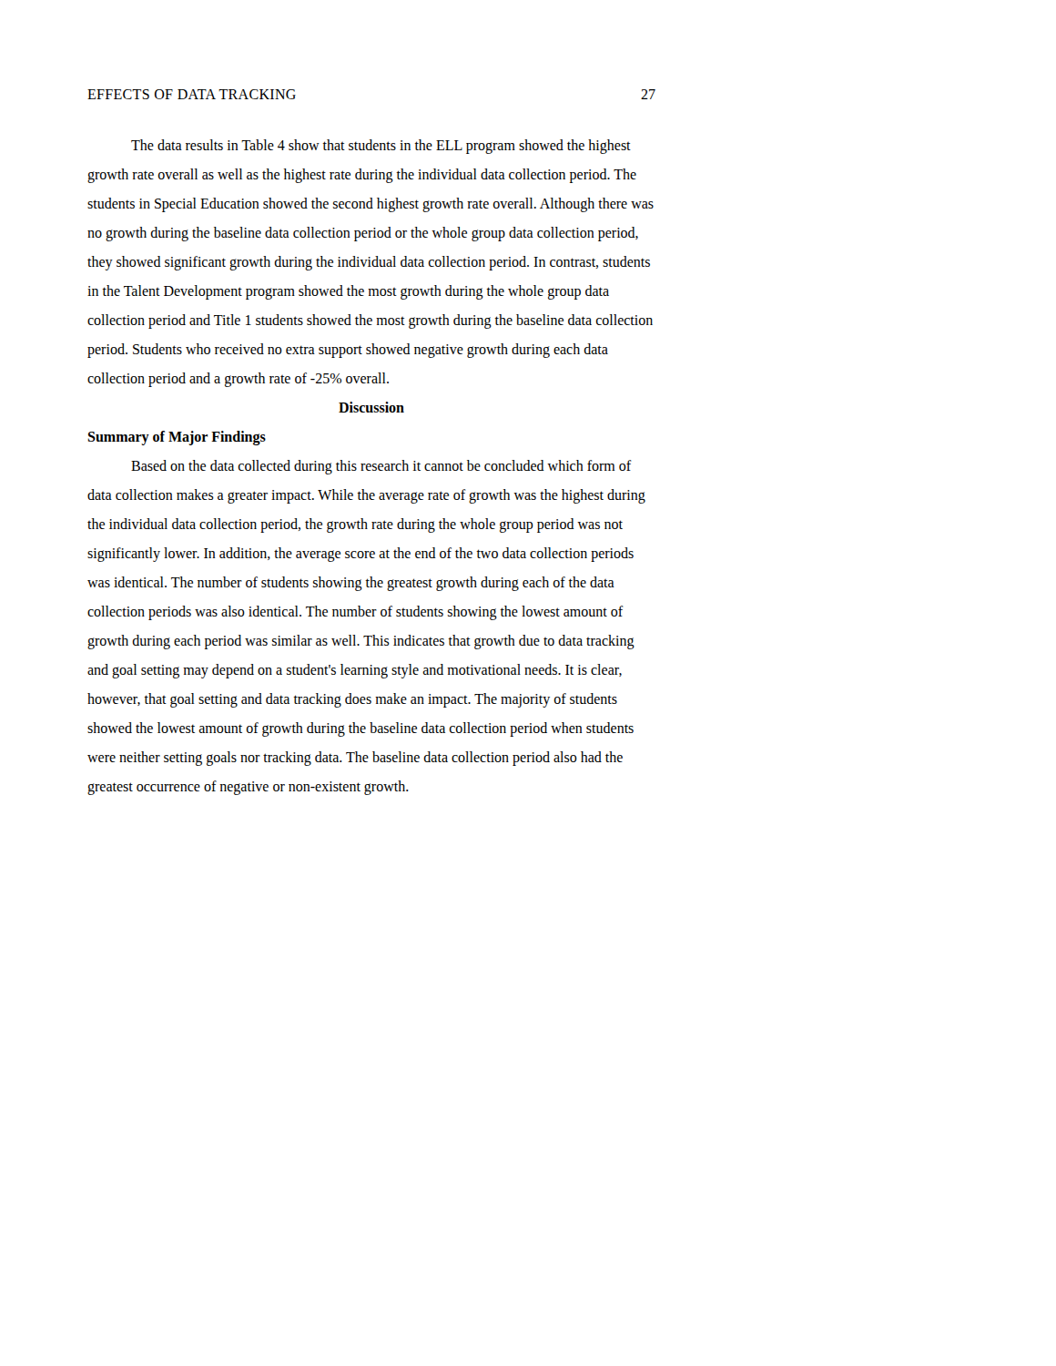Effects of Data Tracking 27
The data results in Table 4 show that students in the ELL program showed the highest growth rate overall as well as the highest rate during the individual data collection period. The students in Special Education showed the second highest growth rate overall. Although there was no growth during the baseline data collection period or the whole group data collection period, they showed significant growth during the individual data collection period. In contrast, students in the Talent Development program showed the most growth during the whole group data collection period and Title 1 students showed the most growth during the baseline data collection period. Students who received no extra support showed negative growth during each data collection period and a growth rate of -25% overall.
Discussion
Summary of Major Findings
Based on the data collected during this research it cannot be concluded which form of data collection makes a greater impact. While the average rate of growth was the highest during the individual data collection period, the growth rate during the whole group period was not significantly lower. In addition, the average score at the end of the two data collection periods was identical. The number of students showing the greatest growth during each of the data collection periods was also identical. The number of students showing the lowest amount of growth during each period was similar as well. This indicates that growth due to data tracking and goal setting may depend on a student's learning style and motivational needs. It is clear, however, that goal setting and data tracking does make an impact. The majority of students showed the lowest amount of growth during the baseline data collection period when students were neither setting goals nor tracking data. The baseline data collection period also had the greatest occurrence of negative or non-existent growth.